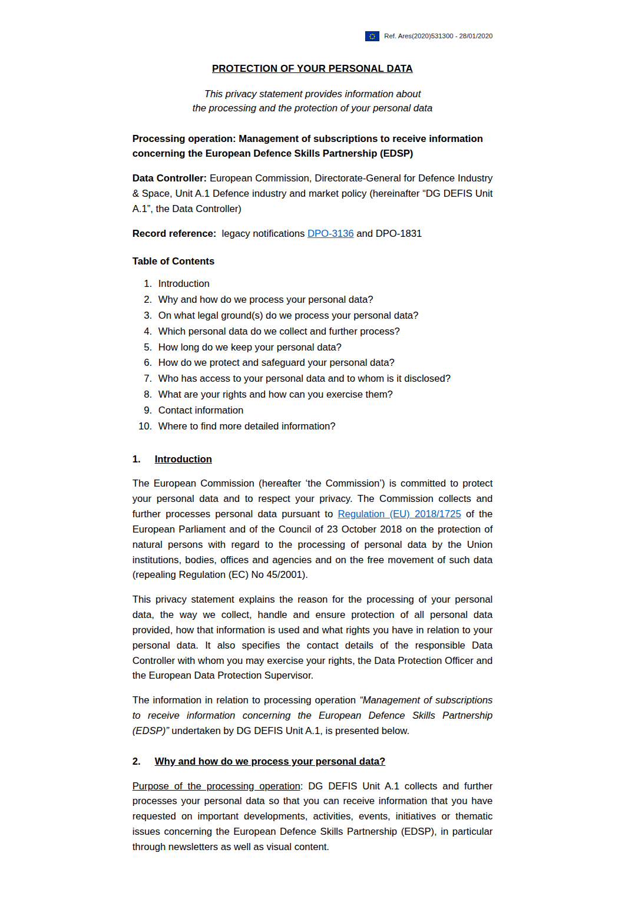Ref. Ares(2020)531300 - 28/01/2020
PROTECTION OF YOUR PERSONAL DATA
This privacy statement provides information about
the processing and the protection of your personal data
Processing operation: Management of subscriptions to receive information concerning the European Defence Skills Partnership (EDSP)
Data Controller: European Commission, Directorate-General for Defence Industry & Space, Unit A.1 Defence industry and market policy (hereinafter “DG DEFIS Unit A.1”, the Data Controller)
Record reference: legacy notifications DPO-3136 and DPO-1831
Table of Contents
Introduction
Why and how do we process your personal data?
On what legal ground(s) do we process your personal data?
Which personal data do we collect and further process?
How long do we keep your personal data?
How do we protect and safeguard your personal data?
Who has access to your personal data and to whom is it disclosed?
What are your rights and how can you exercise them?
Contact information
Where to find more detailed information?
1. Introduction
The European Commission (hereafter ‘the Commission’) is committed to protect your personal data and to respect your privacy. The Commission collects and further processes personal data pursuant to Regulation (EU) 2018/1725 of the European Parliament and of the Council of 23 October 2018 on the protection of natural persons with regard to the processing of personal data by the Union institutions, bodies, offices and agencies and on the free movement of such data (repealing Regulation (EC) No 45/2001).
This privacy statement explains the reason for the processing of your personal data, the way we collect, handle and ensure protection of all personal data provided, how that information is used and what rights you have in relation to your personal data. It also specifies the contact details of the responsible Data Controller with whom you may exercise your rights, the Data Protection Officer and the European Data Protection Supervisor.
The information in relation to processing operation “Management of subscriptions to receive information concerning the European Defence Skills Partnership (EDSP)” undertaken by DG DEFIS Unit A.1, is presented below.
2. Why and how do we process your personal data?
Purpose of the processing operation: DG DEFIS Unit A.1 collects and further processes your personal data so that you can receive information that you have requested on important developments, activities, events, initiatives or thematic issues concerning the European Defence Skills Partnership (EDSP), in particular through newsletters as well as visual content.